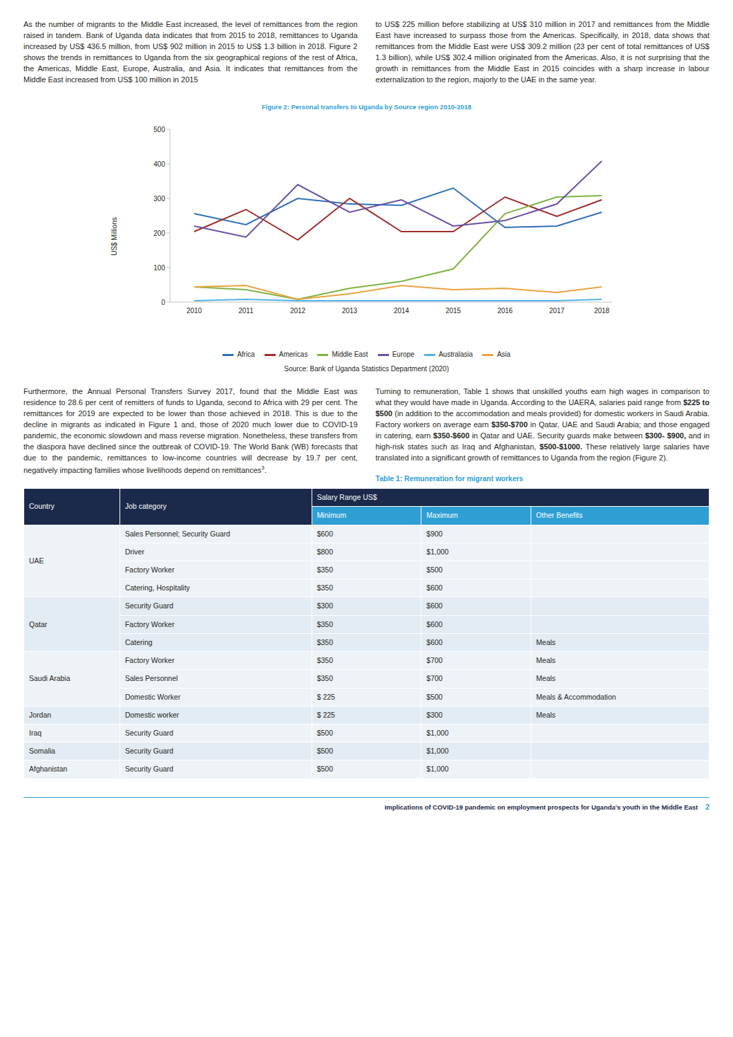As the number of migrants to the Middle East increased, the level of remittances from the region raised in tandem. Bank of Uganda data indicates that from 2015 to 2018, remittances to Uganda increased by US$ 436.5 million, from US$ 902 million in 2015 to US$ 1.3 billion in 2018. Figure 2 shows the trends in remittances to Uganda from the six geographical regions of the rest of Africa, the Americas, Middle East, Europe, Australia, and Asia. It indicates that remittances from the Middle East increased from US$ 100 million in 2015
to US$ 225 million before stabilizing at US$ 310 million in 2017 and remittances from the Middle East have increased to surpass those from the Americas. Specifically, in 2018, data shows that remittances from the Middle East were US$ 309.2 million (23 per cent of total remittances of US$ 1.3 billion), while US$ 302.4 million originated from the Americas. Also, it is not surprising that the growth in remittances from the Middle East in 2015 coincides with a sharp increase in labour externalization to the region, majorly to the UAE in the same year.
Figure 2: Personal transfers to Uganda by Source region 2010-2018
US$ Millions 500 400 300 200 100 0 2010 2011 2012 2013 2014 2015 2016 2017 2018
Africa Americas Middle East Europe Australasia Asia
Source: Bank of Uganda Statistics Department (2020)
Furthermore, the Annual Personal Transfers Survey 2017, found that the Middle East was residence to 28.6 per cent of remitters of funds to Uganda, second to Africa with 29 per cent. The remittances for 2019 are expected to be lower than those achieved in 2018. This is due to the decline in migrants as indicated in Figure 1 and, those of 2020 much lower due to COVID-19 pandemic, the economic slowdown and mass reverse migration. Nonetheless, these transfers from the diaspora have declined since the outbreak of COVID-19. The World Bank (WB) forecasts that due to the pandemic, remittances to low-income countries will decrease by 19.7 per cent, negatively impacting families whose livelihoods depend on remittances3.
Turning to remuneration, Table 1 shows that unskilled youths earn high wages in comparison to what they would have made in Uganda. According to the UAERA, salaries paid range from $225 to $500 (in addition to the accommodation and meals provided) for domestic workers in Saudi Arabia. Factory workers on average earn $350-$700 in Qatar, UAE and Saudi Arabia; and those engaged in catering, earn $350-$600 in Qatar and UAE. Security guards make between $300- $900, and in high-risk states such as Iraq and Afghanistan, $500-$1000. These relatively large salaries have translated into a significant growth of remittances to Uganda from the region (Figure 2).
Table 1: Remuneration for migrant workers
| Country | Job category | Salary Range US$ |
| --- | --- | --- |
| Minimum | Maximum | Other Benefits |
| UAE | Sales Personnel; Security Guard | $600 | $900 | |
| Driver | $800 | $1,000 | |
| Factory Worker | $350 | $500 | |
| Catering, Hospitality | $350 | $600 | |
| Qatar | Security Guard | $300 | $600 | |
| Factory Worker | $350 | $600 | |
| Catering | $350 | $600 | Meals |
| Saudi Arabia | Factory Worker | $350 | $700 | Meals |
| Sales Personnel | $350 | $700 | Meals |
| Domestic Worker | $ 225 | $500 | Meals & Accommodation |
| Jordan | Domestic worker | $ 225 | $300 | Meals |
| Iraq | Security Guard | $500 | $1,000 | |
| Somalia | Security Guard | $500 | $1,000 | |
| Afghanistan | Security Guard | $500 | $1,000 | |
Implications of COVID-19 pandemic on employment prospects for Uganda's youth in the Middle East 2